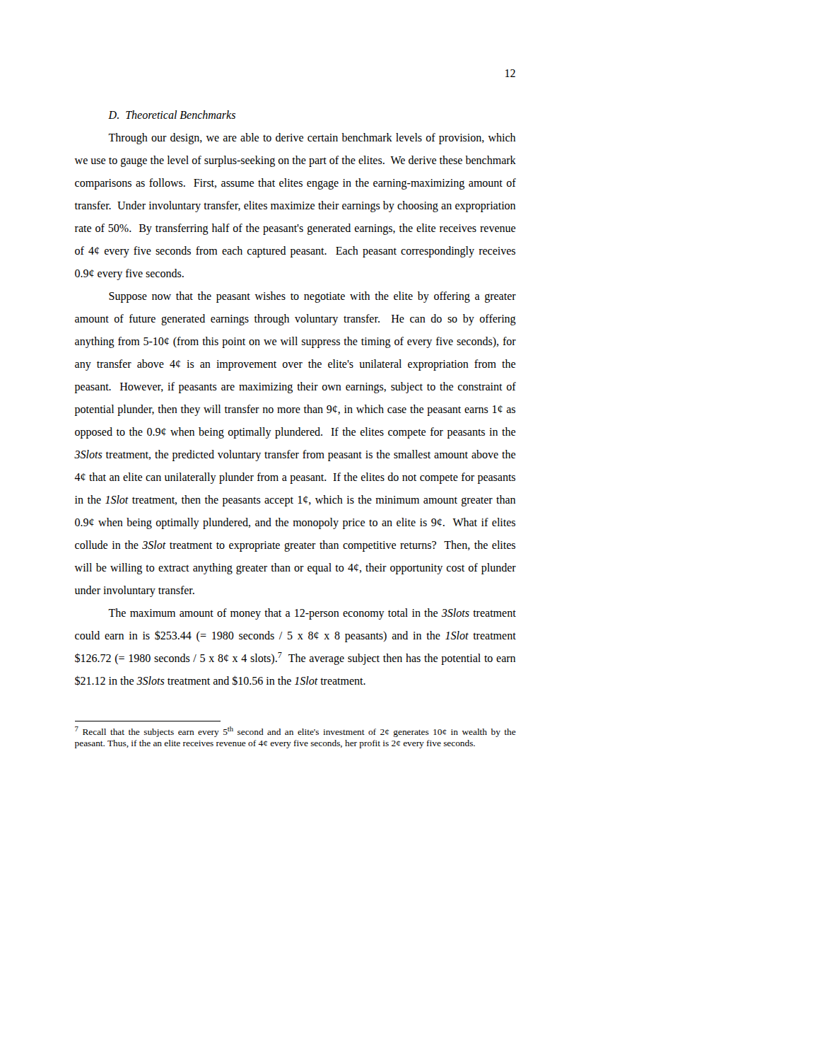12
D. Theoretical Benchmarks
Through our design, we are able to derive certain benchmark levels of provision, which we use to gauge the level of surplus-seeking on the part of the elites. We derive these benchmark comparisons as follows. First, assume that elites engage in the earning-maximizing amount of transfer. Under involuntary transfer, elites maximize their earnings by choosing an expropriation rate of 50%. By transferring half of the peasant's generated earnings, the elite receives revenue of 4¢ every five seconds from each captured peasant. Each peasant correspondingly receives 0.9¢ every five seconds.
Suppose now that the peasant wishes to negotiate with the elite by offering a greater amount of future generated earnings through voluntary transfer. He can do so by offering anything from 5-10¢ (from this point on we will suppress the timing of every five seconds), for any transfer above 4¢ is an improvement over the elite's unilateral expropriation from the peasant. However, if peasants are maximizing their own earnings, subject to the constraint of potential plunder, then they will transfer no more than 9¢, in which case the peasant earns 1¢ as opposed to the 0.9¢ when being optimally plundered. If the elites compete for peasants in the 3Slots treatment, the predicted voluntary transfer from peasant is the smallest amount above the 4¢ that an elite can unilaterally plunder from a peasant. If the elites do not compete for peasants in the 1Slot treatment, then the peasants accept 1¢, which is the minimum amount greater than 0.9¢ when being optimally plundered, and the monopoly price to an elite is 9¢. What if elites collude in the 3Slot treatment to expropriate greater than competitive returns? Then, the elites will be willing to extract anything greater than or equal to 4¢, their opportunity cost of plunder under involuntary transfer.
The maximum amount of money that a 12-person economy total in the 3Slots treatment could earn in is $253.44 (= 1980 seconds / 5 x 8¢ x 8 peasants) and in the 1Slot treatment $126.72 (= 1980 seconds / 5 x 8¢ x 4 slots).7 The average subject then has the potential to earn $21.12 in the 3Slots treatment and $10.56 in the 1Slot treatment.
7 Recall that the subjects earn every 5th second and an elite's investment of 2¢ generates 10¢ in wealth by the peasant. Thus, if the an elite receives revenue of 4¢ every five seconds, her profit is 2¢ every five seconds.